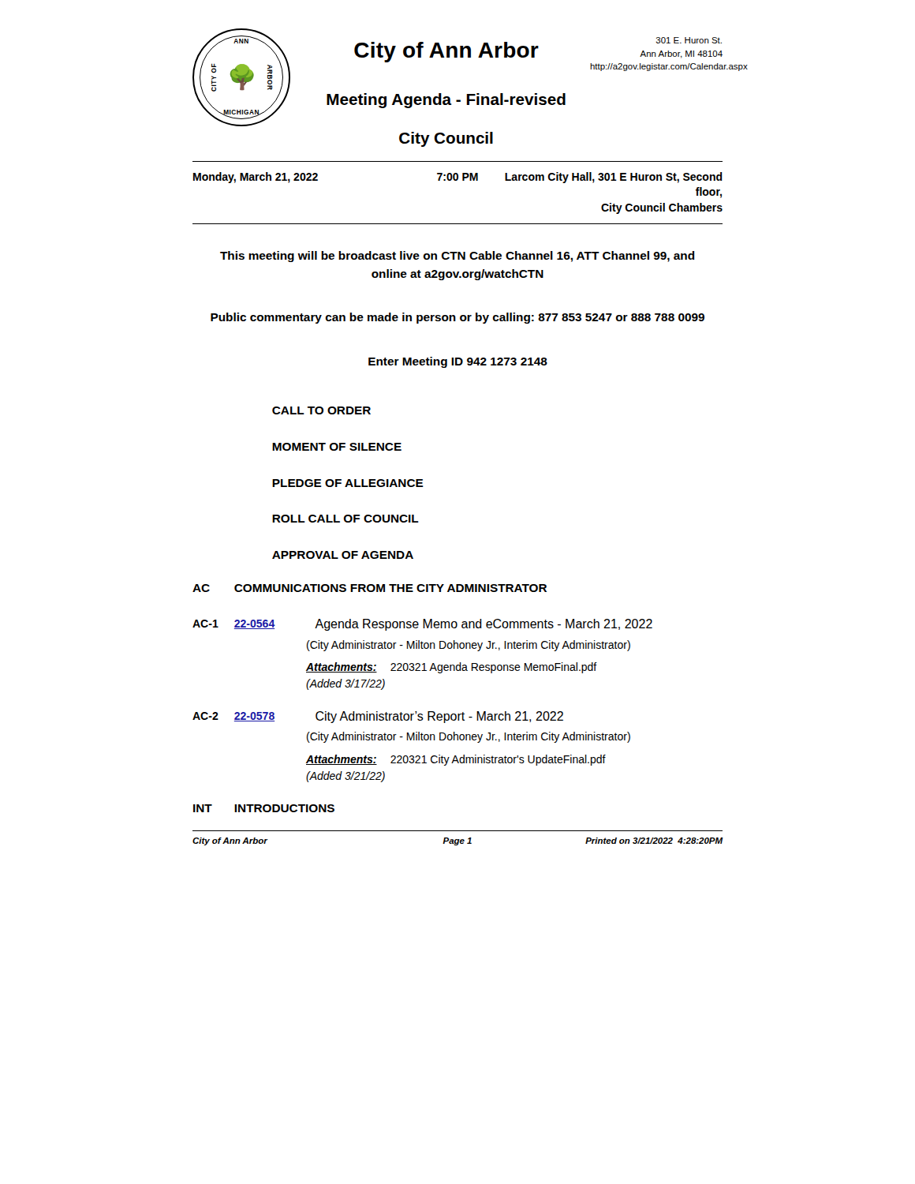ANN ARBOR MICHIGAN CITY OF
🌳
City of Ann Arbor
Meeting Agenda - Final-revised
City Council
301 E. Huron St.
Ann Arbor, MI 48104
http://a2gov.legistar.com/Calendar.aspx
Monday, March 21, 2022
7:00 PM
Larcom City Hall, 301 E Huron St, Second floor,
City Council Chambers
This meeting will be broadcast live on CTN Cable Channel 16, ATT Channel 99, and
online at a2gov.org/watchCTN
Public commentary can be made in person or by calling: 877 853 5247 or 888 788 0099
Enter Meeting ID 942 1273 2148
CALL TO ORDER
MOMENT OF SILENCE
PLEDGE OF ALLEGIANCE
ROLL CALL OF COUNCIL
APPROVAL OF AGENDA
AC
COMMUNICATIONS FROM THE CITY ADMINISTRATOR
AC-1
22-0564
Agenda Response Memo and eComments - March 21, 2022
(City Administrator - Milton Dohoney Jr., Interim City Administrator)
Attachments: 220321 Agenda Response MemoFinal.pdf
(Added 3/17/22)
AC-2
22-0578
City Administrator’s Report - March 21, 2022
(City Administrator - Milton Dohoney Jr., Interim City Administrator)
Attachments: 220321 City Administrator's UpdateFinal.pdf
(Added 3/21/22)
INT
INTRODUCTIONS
City of Ann Arbor
Page 1
Printed on 3/21/2022 4:28:20PM